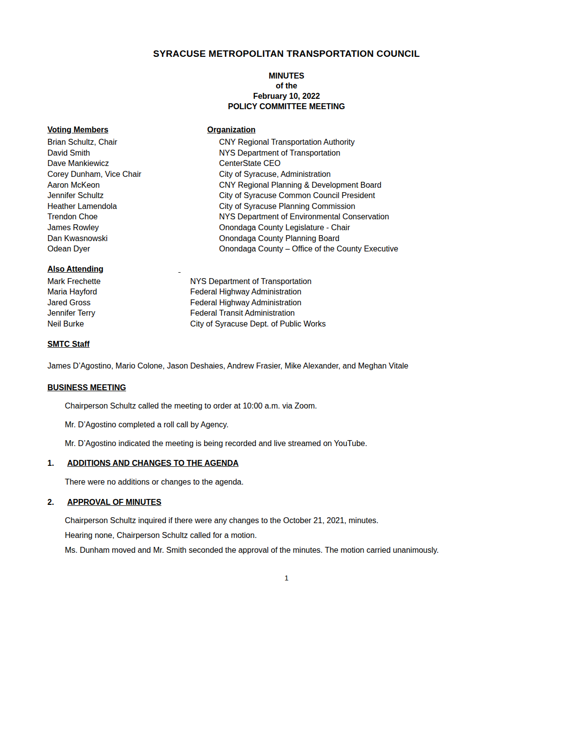SYRACUSE METROPOLITAN TRANSPORTATION COUNCIL
MINUTES
of the
February 10, 2022
POLICY COMMITTEE MEETING
| Voting Members | Organization |
| --- | --- |
| Brian Schultz, Chair | CNY Regional Transportation Authority |
| David Smith | NYS Department of Transportation |
| Dave Mankiewicz | CenterState CEO |
| Corey Dunham, Vice Chair | City of Syracuse, Administration |
| Aaron McKeon | CNY Regional Planning & Development Board |
| Jennifer Schultz | City of Syracuse Common Council President |
| Heather Lamendola | City of Syracuse Planning Commission |
| Trendon Choe | NYS Department of Environmental Conservation |
| James Rowley | Onondaga County Legislature - Chair |
| Dan Kwasnowski | Onondaga County Planning Board |
| Odean Dyer | Onondaga County – Office of the County Executive |
| Also Attending | |
| --- | --- |
| Mark Frechette | NYS Department of Transportation |
| Maria Hayford | Federal Highway Administration |
| Jared Gross | Federal Highway Administration |
| Jennifer Terry | Federal Transit Administration |
| Neil Burke | City of Syracuse Dept. of Public Works |
SMTC Staff
James D’Agostino, Mario Colone, Jason Deshaies, Andrew Frasier, Mike Alexander, and Meghan Vitale
BUSINESS MEETING
Chairperson Schultz called the meeting to order at 10:00 a.m. via Zoom.
Mr. D’Agostino completed a roll call by Agency.
Mr. D’Agostino indicated the meeting is being recorded and live streamed on YouTube.
1. ADDITIONS AND CHANGES TO THE AGENDA
There were no additions or changes to the agenda.
2. APPROVAL OF MINUTES
Chairperson Schultz inquired if there were any changes to the October 21, 2021, minutes.
Hearing none, Chairperson Schultz called for a motion.
Ms. Dunham moved and Mr. Smith seconded the approval of the minutes. The motion carried unanimously.
1